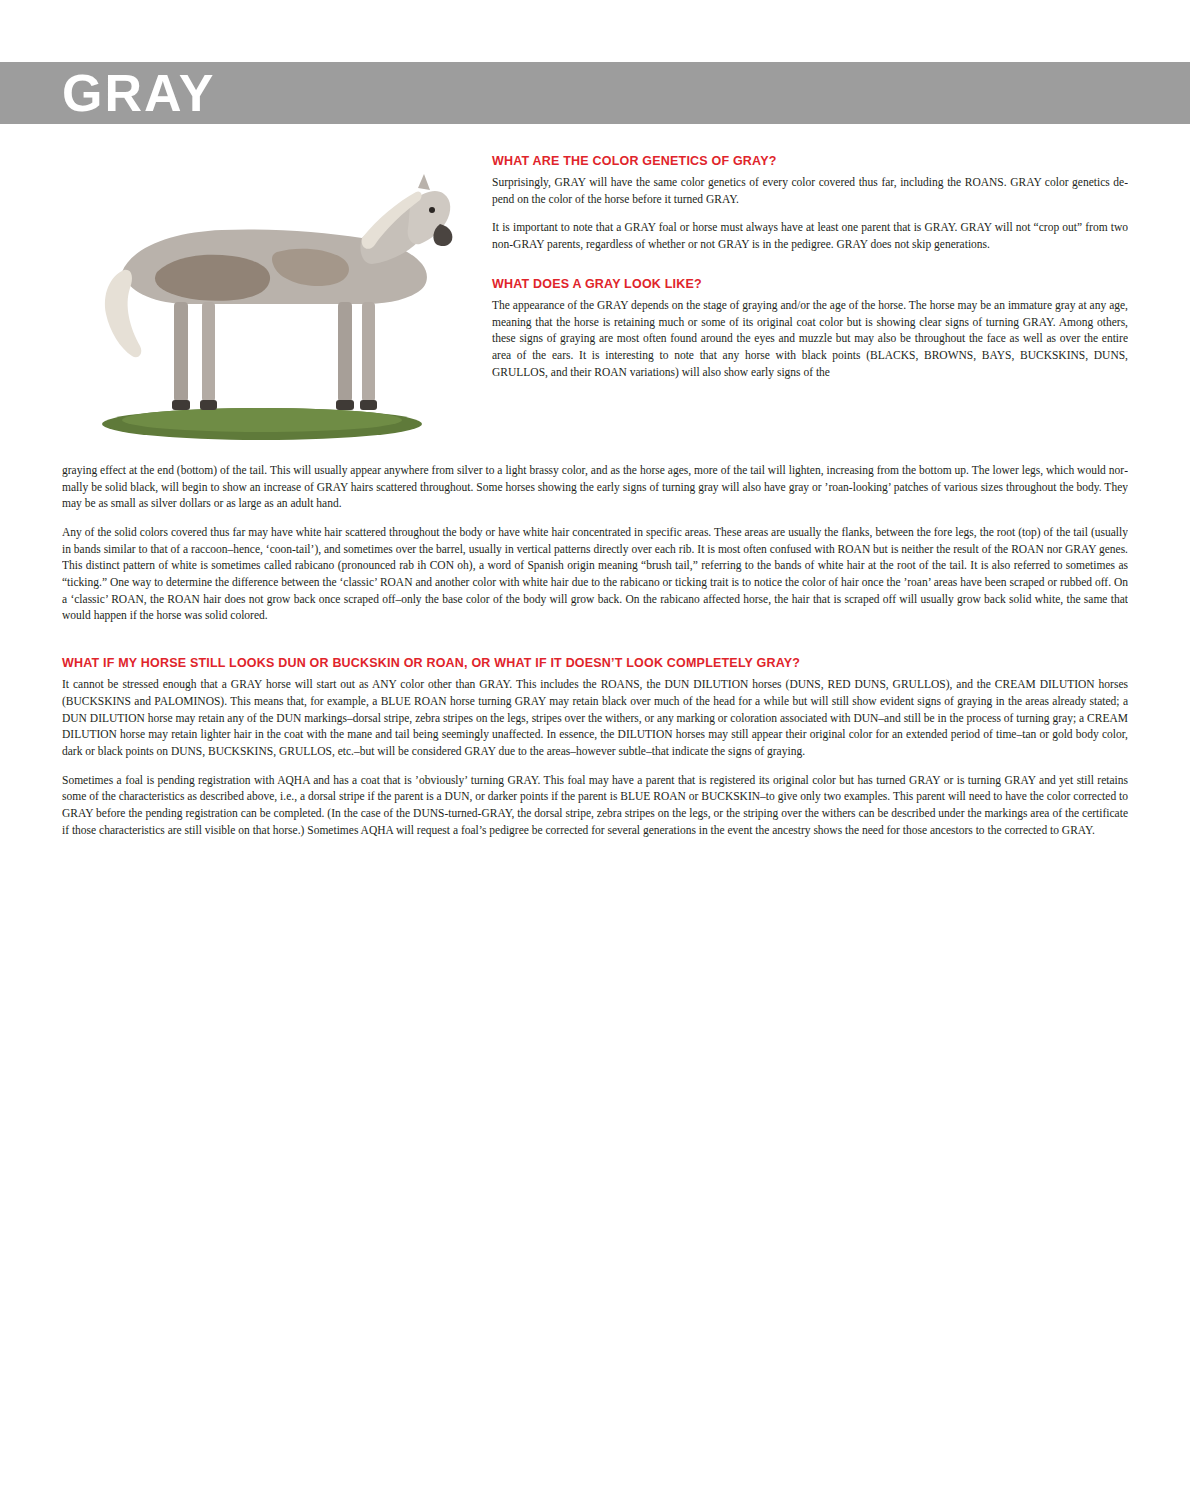GRAY
Gray horse A horse with a light gray and brown dappled coat, pale mane and tail, standing on a patch of grass.
What are the color genetics of gray?
Surprisingly, GRAY will have the same color genetics of every color covered thus far, including the ROANS. GRAY color genetics depend on the color of the horse before it turned GRAY.
It is important to note that a GRAY foal or horse must always have at least one parent that is GRAY. GRAY will not “crop out” from two non-GRAY parents, regardless of whether or not GRAY is in the pedigree. GRAY does not skip generations.
What does a gray look like?
The appearance of the GRAY depends on the stage of graying and/or the age of the horse. The horse may be an immature gray at any age, meaning that the horse is retaining much or some of its original coat color but is showing clear signs of turning GRAY. Among others, these signs of graying are most often found around the eyes and muzzle but may also be throughout the face as well as over the entire area of the ears. It is interesting to note that any horse with black points (BLACKS, BROWNS, BAYS, BUCKSKINS, DUNS, GRULLOS, and their ROAN variations) will also show early signs of the
graying effect at the end (bottom) of the tail. This will usually appear anywhere from silver to a light brassy color, and as the horse ages, more of the tail will lighten, increasing from the bottom up. The lower legs, which would normally be solid black, will begin to show an increase of GRAY hairs scattered throughout. Some horses showing the early signs of turning gray will also have gray or ’roan-looking’ patches of various sizes throughout the body. They may be as small as silver dollars or as large as an adult hand.
Any of the solid colors covered thus far may have white hair scattered throughout the body or have white hair concentrated in specific areas. These areas are usually the flanks, between the fore legs, the root (top) of the tail (usually in bands similar to that of a raccoon–hence, ‘coon-tail’), and sometimes over the barrel, usually in vertical patterns directly over each rib. It is most often confused with ROAN but is neither the result of the ROAN nor GRAY genes. This distinct pattern of white is sometimes called rabicano (pronounced rab ih CON oh), a word of Spanish origin meaning “brush tail,” referring to the bands of white hair at the root of the tail. It is also referred to sometimes as “ticking.” One way to determine the difference between the ‘classic’ ROAN and another color with white hair due to the rabicano or ticking trait is to notice the color of hair once the ’roan’ areas have been scraped or rubbed off. On a ‘classic’ ROAN, the ROAN hair does not grow back once scraped off–only the base color of the body will grow back. On the rabicano affected horse, the hair that is scraped off will usually grow back solid white, the same that would happen if the horse was solid colored.
What if my horse still looks dun or buckskin or roan, or what if it doesn’t look completely gray?
It cannot be stressed enough that a GRAY horse will start out as ANY color other than GRAY. This includes the ROANS, the DUN DILUTION horses (DUNS, RED DUNS, GRULLOS), and the CREAM DILUTION horses (BUCKSKINS and PALOMINOS). This means that, for example, a BLUE ROAN horse turning GRAY may retain black over much of the head for a while but will still show evident signs of graying in the areas already stated; a DUN DILUTION horse may retain any of the DUN markings–dorsal stripe, zebra stripes on the legs, stripes over the withers, or any marking or coloration associated with DUN–and still be in the process of turning gray; a CREAM DILUTION horse may retain lighter hair in the coat with the mane and tail being seemingly unaffected. In essence, the DILUTION horses may still appear their original color for an extended period of time–tan or gold body color, dark or black points on DUNS, BUCKSKINS, GRULLOS, etc.–but will be considered GRAY due to the areas–however subtle–that indicate the signs of graying.
Sometimes a foal is pending registration with AQHA and has a coat that is ’obviously’ turning GRAY. This foal may have a parent that is registered its original color but has turned GRAY or is turning GRAY and yet still retains some of the characteristics as described above, i.e., a dorsal stripe if the parent is a DUN, or darker points if the parent is BLUE ROAN or BUCKSKIN–to give only two examples. This parent will need to have the color corrected to GRAY before the pending registration can be completed. (In the case of the DUNS-turned-GRAY, the dorsal stripe, zebra stripes on the legs, or the striping over the withers can be described under the markings area of the certificate if those characteristics are still visible on that horse.) Sometimes AQHA will request a foal’s pedigree be corrected for several generations in the event the ancestry shows the need for those ancestors to the corrected to GRAY.